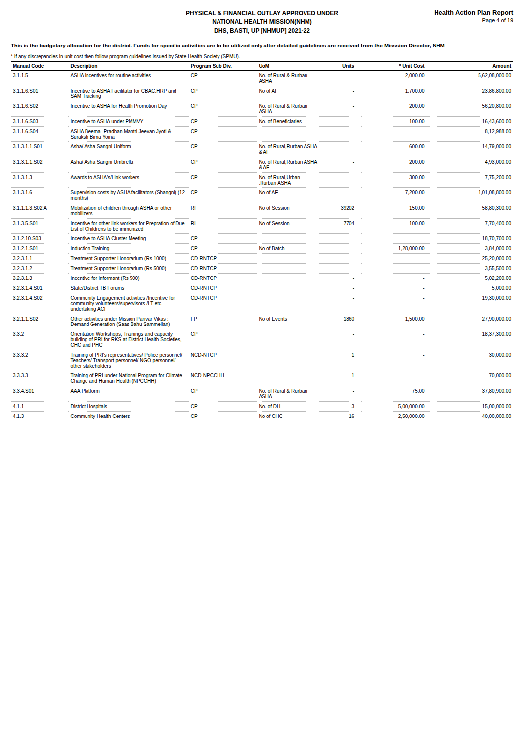Health Action Plan Report
Page 4 of 19
PHYSICAL & FINANCIAL OUTLAY APPROVED UNDER
NATIONAL HEALTH MISSION(NHM)
DHS, BASTI, UP [NHMUP] 2021-22
This is the budgetary allocation for the district. Funds for specific activities are to be utilized only after detailed guidelines are received from the Misssion Director, NHM
* If any discrepancies in unit cost then follow program guidelines issued by State Health Society (SPMU).
| Manual Code | Description | Program Sub Div. | UoM | Units | * Unit Cost | Amount |
| --- | --- | --- | --- | --- | --- | --- |
| 3.1.1.5 | ASHA incentives for routine activities | CP | No. of Rural & Rurban ASHA | - | 2,000.00 | 5,62,08,000.00 |
| 3.1.1.6.S01 | Incentive to ASHA Facilitator for CBAC,HRP and SAM Tracking | CP | No of AF | - | 1,700.00 | 23,86,800.00 |
| 3.1.1.6.S02 | Incentive to ASHA for Health Promotion Day | CP | No. of Rural & Rurban ASHA | - | 200.00 | 56,20,800.00 |
| 3.1.1.6.S03 | Incentive to ASHA under PMMVY | CP | No. of Beneficiaries | - | 100.00 | 16,43,600.00 |
| 3.1.1.6.S04 | ASHA Beema- Pradhan Mantri Jeevan Jyoti & Suraksh Bima Yojna | CP | | - | - | 8,12,988.00 |
| 3.1.3.1.1.S01 | Asha/ Asha Sangni Uniform | CP | No. of Rural,Rurban ASHA & AF | - | 600.00 | 14,79,000.00 |
| 3.1.3.1.1.S02 | Asha/ Asha Sangni Umbrella | CP | No. of Rural,Rurban ASHA & AF | - | 200.00 | 4,93,000.00 |
| 3.1.3.1.3 | Awards to ASHA's/Link workers | CP | No. of Rural,Urban ,Rurban ASHA | - | 300.00 | 7,75,200.00 |
| 3.1.3.1.6 | Supervision costs by ASHA facilitators (Shangni) (12 months) | CP | No of AF | - | 7,200.00 | 1,01,08,800.00 |
| 3.1.1.1.3.S02.A | Mobilization of children through ASHA or other mobilizers | RI | No of Session | 39202 | 150.00 | 58,80,300.00 |
| 3.1.3.5.S01 | Incentive for other link workers for Prepration of Due List of Childrens to be immunized | RI | No of Session | 7704 | 100.00 | 7,70,400.00 |
| 3.1.2.10.S03 | Incentive to ASHA Cluster Meeting | CP | | - | - | 18,70,700.00 |
| 3.1.2.1.S01 | Induction Training | CP | No of Batch | - | 1,28,000.00 | 3,84,000.00 |
| 3.2.3.1.1 | Treatment Supporter Honorarium (Rs 1000) | CD-RNTCP | | - | - | 25,20,000.00 |
| 3.2.3.1.2 | Treatment Supporter Honorarium (Rs 5000) | CD-RNTCP | | - | - | 3,55,500.00 |
| 3.2.3.1.3 | Incentive for informant (Rs 500) | CD-RNTCP | | - | - | 5,02,200.00 |
| 3.2.3.1.4.S01 | State/District TB Forums | CD-RNTCP | | - | - | 5,000.00 |
| 3.2.3.1.4.S02 | Community Engagement activities /Incentive for community volunteers/supervisors /LT etc undertaking ACF | CD-RNTCP | | - | - | 19,30,000.00 |
| 3.2.1.1.S02 | Other activities under Mission Parivar Vikas : Demand Generation (Saas Bahu Sammellan) | FP | No of Events | 1860 | 1,500.00 | 27,90,000.00 |
| 3.3.2 | Orientation Workshops, Trainings and capacity building of PRI for RKS at District Health Societies, CHC and PHC | CP | | - | - | 18,37,300.00 |
| 3.3.3.2 | Training of PRI's representatives/ Police personnel/ Teachers/ Transport personnel/ NGO personnel/ other stakeholders | NCD-NTCP | | 1 | - | 30,000.00 |
| 3.3.3.3 | Training of PRI under National Program for Climate Change and Human Health (NPCCHH) | NCD-NPCCHH | | 1 | - | 70,000.00 |
| 3.3.4.S01 | AAA Platform | CP | No. of Rural & Rurban ASHA | - | 75.00 | 37,80,900.00 |
| 4.1.1 | District Hospitals | CP | No. of DH | 3 | 5,00,000.00 | 15,00,000.00 |
| 4.1.3 | Community Health Centers | CP | No of CHC | 16 | 2,50,000.00 | 40,00,000.00 |